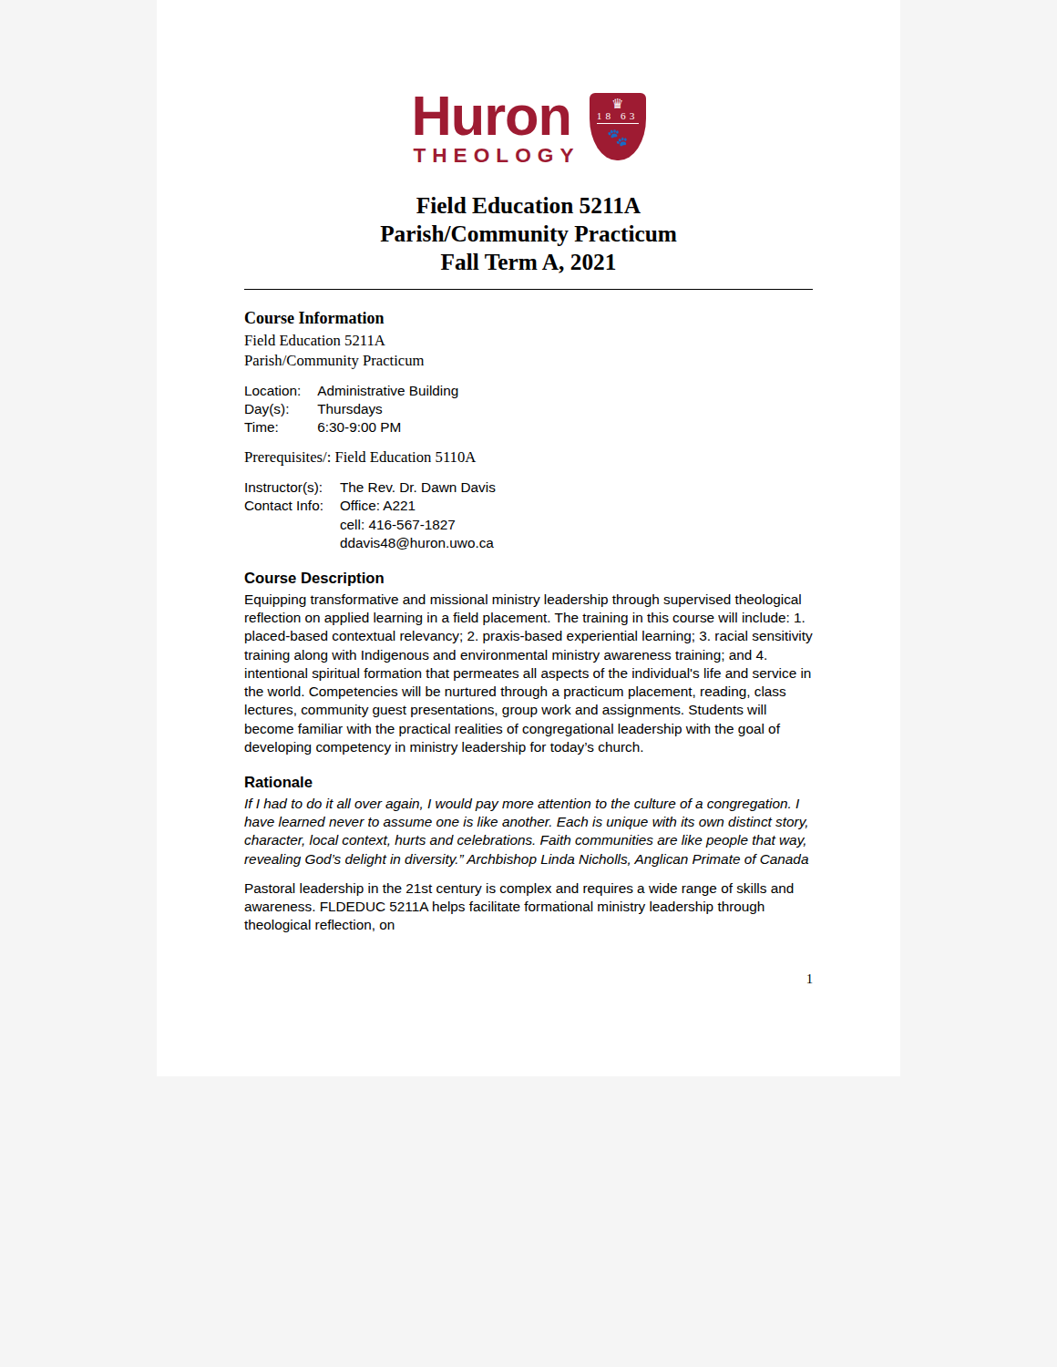Huron THEOLOGY ♛ 18 63 🐾
Field Education 5211A
Parish/Community Practicum
Fall Term A, 2021
Course Information
Field Education 5211A
Parish/Community Practicum
| Location: | Administrative Building |
| Day(s): | Thursdays |
| Time: | 6:30-9:00 PM |
Prerequisites/: Field Education 5110A
| Instructor(s): | The Rev. Dr. Dawn Davis |
| Contact Info: | Office: A221 |
| | cell: 416-567-1827 |
| | ddavis48@huron.uwo.ca |
Course Description
Equipping transformative and missional ministry leadership through supervised theological reflection on applied learning in a field placement. The training in this course will include: 1. placed-based contextual relevancy; 2. praxis-based experiential learning; 3. racial sensitivity training along with Indigenous and environmental ministry awareness training; and 4. intentional spiritual formation that permeates all aspects of the individual's life and service in the world. Competencies will be nurtured through a practicum placement, reading, class lectures, community guest presentations, group work and assignments. Students will become familiar with the practical realities of congregational leadership with the goal of developing competency in ministry leadership for today’s church.
Rationale
If I had to do it all over again, I would pay more attention to the culture of a congregation. I have learned never to assume one is like another. Each is unique with its own distinct story, character, local context, hurts and celebrations. Faith communities are like people that way, revealing God’s delight in diversity.” Archbishop Linda Nicholls, Anglican Primate of Canada
Pastoral leadership in the 21st century is complex and requires a wide range of skills and awareness. FLDEDUC 5211A helps facilitate formational ministry leadership through theological reflection, on
1